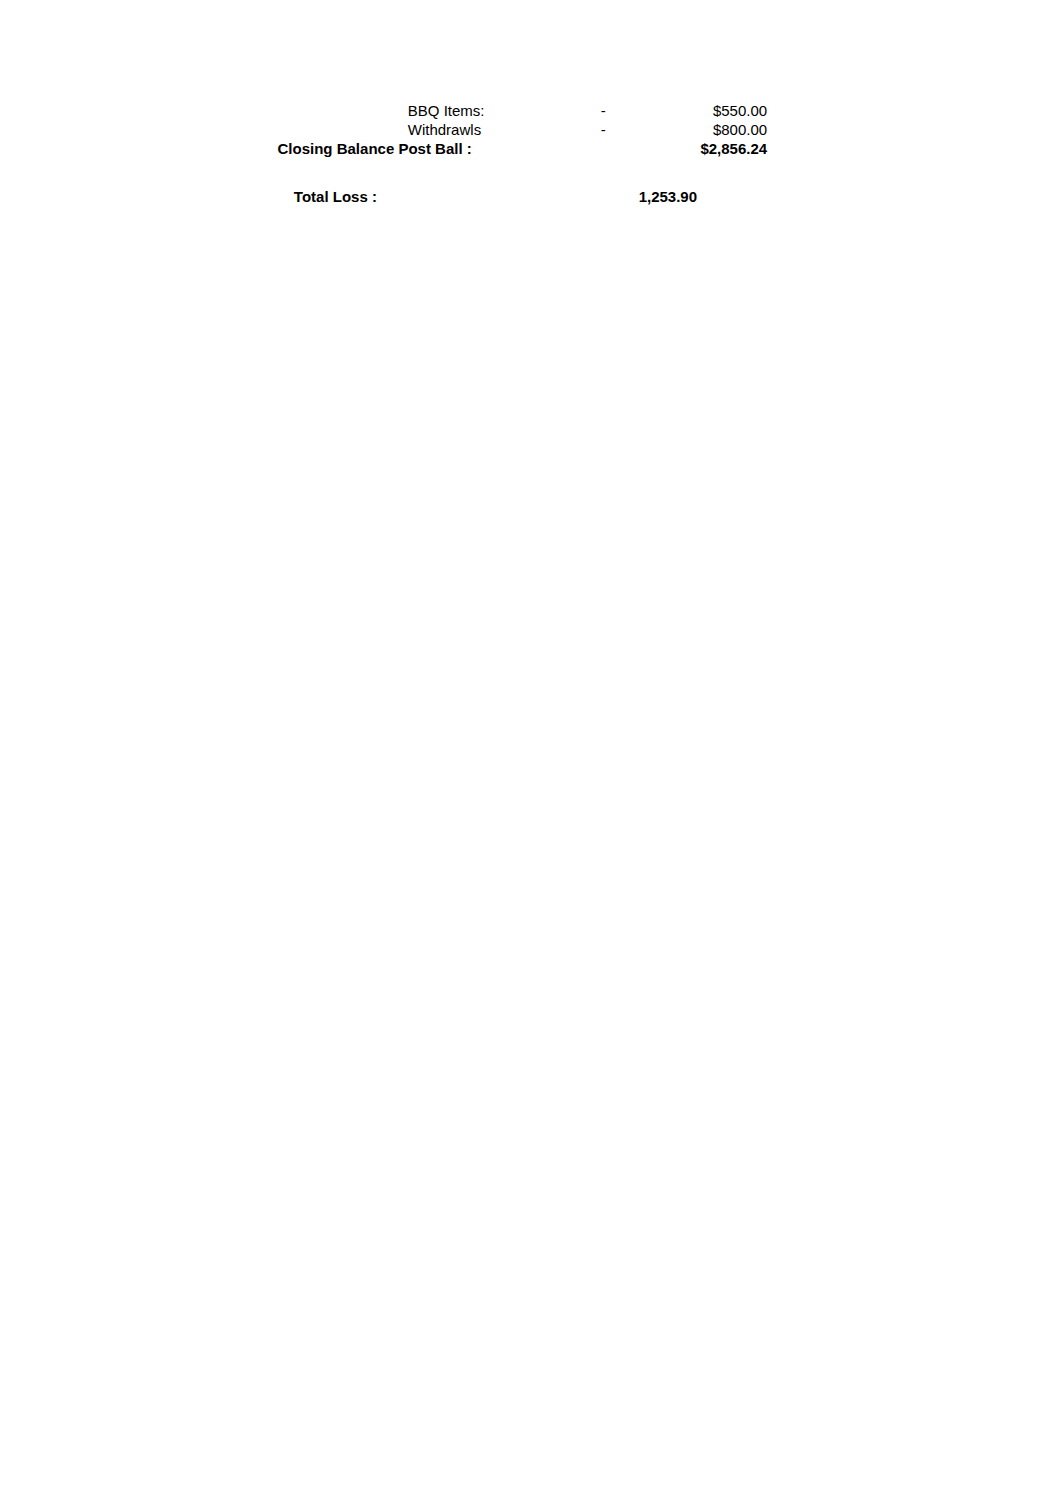| | BBQ Items: | - | $550.00 |
| | Withdrawls | - | $800.00 |
| Closing Balance Post Ball : | $2,856.24 |
| Total Loss : | 1,253.90 |